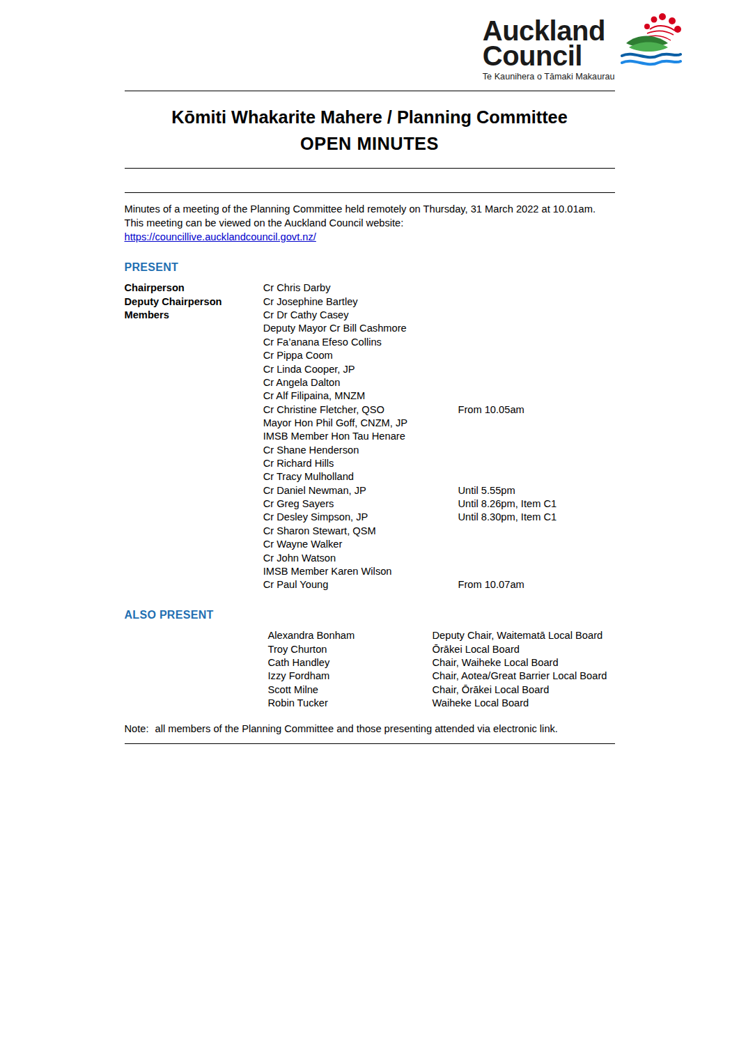Auckland Council Te Kaunihera o Tāmaki Makaurau
Kōmiti Whakarite Mahere / Planning Committee
OPEN MINUTES
Minutes of a meeting of the Planning Committee held remotely on Thursday, 31 March 2022 at 10.01am. This meeting can be viewed on the Auckland Council website:
https://councillive.aucklandcouncil.govt.nz/
PRESENT
| Chairperson | Cr Chris Darby | |
| Deputy Chairperson | Cr Josephine Bartley | |
| Members | Cr Dr Cathy Casey | |
| | Deputy Mayor Cr Bill Cashmore | |
| | Cr Fa’anana Efeso Collins | |
| | Cr Pippa Coom | |
| | Cr Linda Cooper, JP | |
| | Cr Angela Dalton | |
| | Cr Alf Filipaina, MNZM | |
| | Cr Christine Fletcher, QSO | From 10.05am |
| | Mayor Hon Phil Goff, CNZM, JP | |
| | IMSB Member Hon Tau Henare | |
| | Cr Shane Henderson | |
| | Cr Richard Hills | |
| | Cr Tracy Mulholland | |
| | Cr Daniel Newman, JP | Until 5.55pm |
| | Cr Greg Sayers | Until 8.26pm, Item C1 |
| | Cr Desley Simpson, JP | Until 8.30pm, Item C1 |
| | Cr Sharon Stewart, QSM | |
| | Cr Wayne Walker | |
| | Cr John Watson | |
| | IMSB Member Karen Wilson | |
| | Cr Paul Young | From 10.07am |
ALSO PRESENT
| | Alexandra Bonham | Deputy Chair, Waitematā Local Board |
| | Troy Churton | Ōrākei Local Board |
| | Cath Handley | Chair, Waiheke Local Board |
| | Izzy Fordham | Chair, Aotea/Great Barrier Local Board |
| | Scott Milne | Chair, Ōrākei Local Board |
| | Robin Tucker | Waiheke Local Board |
Note: all members of the Planning Committee and those presenting attended via electronic link.